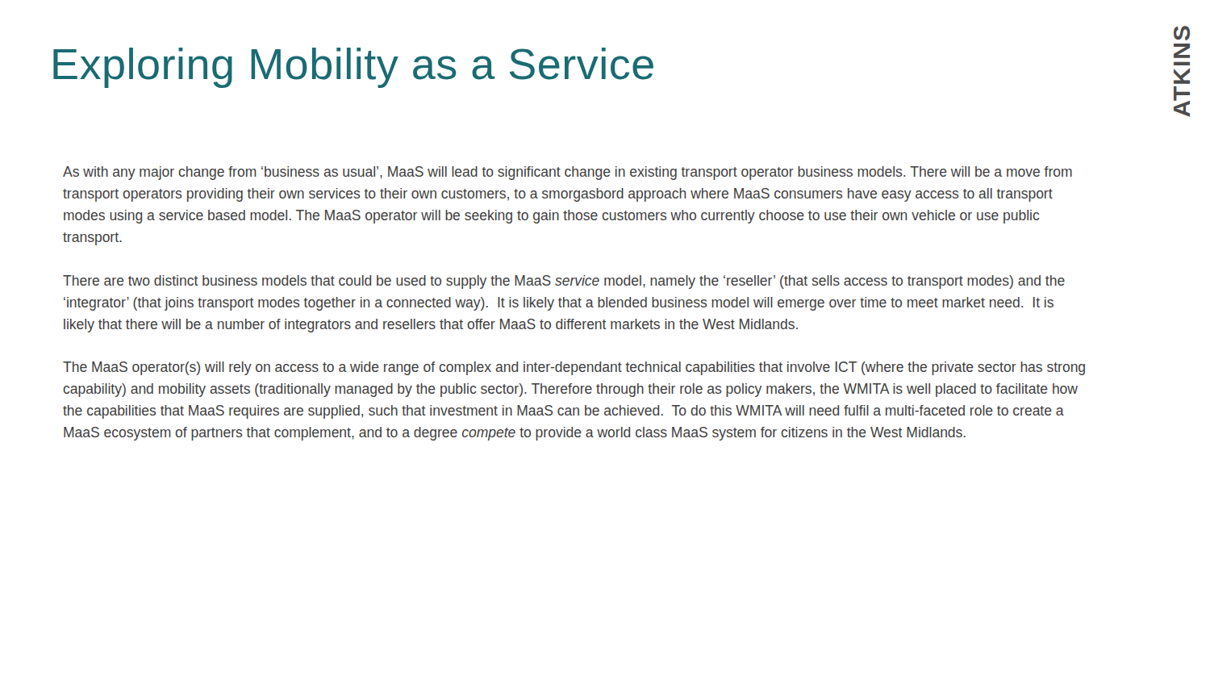Exploring Mobility as a Service
ATKINS
As with any major change from ‘business as usual’, MaaS will lead to significant change in existing transport operator business models. There will be a move from transport operators providing their own services to their own customers, to a smorgasbord approach where MaaS consumers have easy access to all transport modes using a service based model. The MaaS operator will be seeking to gain those customers who currently choose to use their own vehicle or use public transport.
There are two distinct business models that could be used to supply the MaaS service model, namely the ‘reseller’ (that sells access to transport modes) and the ‘integrator’ (that joins transport modes together in a connected way). It is likely that a blended business model will emerge over time to meet market need. It is likely that there will be a number of integrators and resellers that offer MaaS to different markets in the West Midlands.
The MaaS operator(s) will rely on access to a wide range of complex and inter-dependant technical capabilities that involve ICT (where the private sector has strong capability) and mobility assets (traditionally managed by the public sector). Therefore through their role as policy makers, the WMITA is well placed to facilitate how the capabilities that MaaS requires are supplied, such that investment in MaaS can be achieved. To do this WMITA will need fulfil a multi-faceted role to create a MaaS ecosystem of partners that complement, and to a degree compete to provide a world class MaaS system for citizens in the West Midlands.